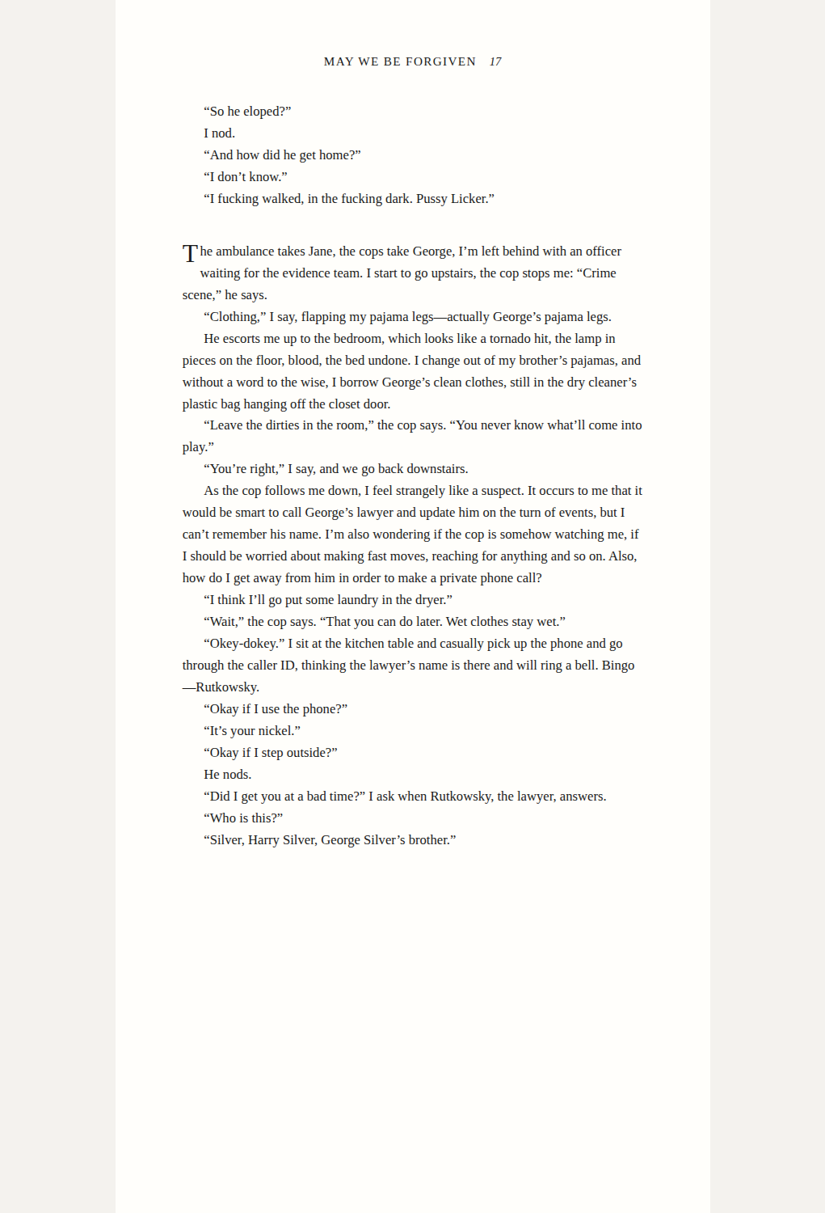May We Be Forgiven 17
“So he eloped?”
I nod.
“And how did he get home?”
“I don’t know.”
“I fucking walked, in the fucking dark. Pussy Licker.”
The ambulance takes Jane, the cops take George, I’m left behind with an officer waiting for the evidence team. I start to go upstairs, the cop stops me: “Crime scene,” he says.
“Clothing,” I say, flapping my pajama legs—actually George’s pajama legs.
He escorts me up to the bedroom, which looks like a tornado hit, the lamp in pieces on the floor, blood, the bed undone. I change out of my brother’s pajamas, and without a word to the wise, I borrow George’s clean clothes, still in the dry cleaner’s plastic bag hanging off the closet door.
“Leave the dirties in the room,” the cop says. “You never know what’ll come into play.”
“You’re right,” I say, and we go back downstairs.
As the cop follows me down, I feel strangely like a suspect. It occurs to me that it would be smart to call George’s lawyer and update him on the turn of events, but I can’t remember his name. I’m also wondering if the cop is somehow watching me, if I should be worried about making fast moves, reaching for anything and so on. Also, how do I get away from him in order to make a private phone call?
“I think I’ll go put some laundry in the dryer.”
“Wait,” the cop says. “That you can do later. Wet clothes stay wet.”
“Okey-dokey.” I sit at the kitchen table and casually pick up the phone and go through the caller ID, thinking the lawyer’s name is there and will ring a bell. Bingo—Rutkowsky.
“Okay if I use the phone?”
“It’s your nickel.”
“Okay if I step outside?”
He nods.
“Did I get you at a bad time?” I ask when Rutkowsky, the lawyer, answers.
“Who is this?”
“Silver, Harry Silver, George Silver’s brother.”